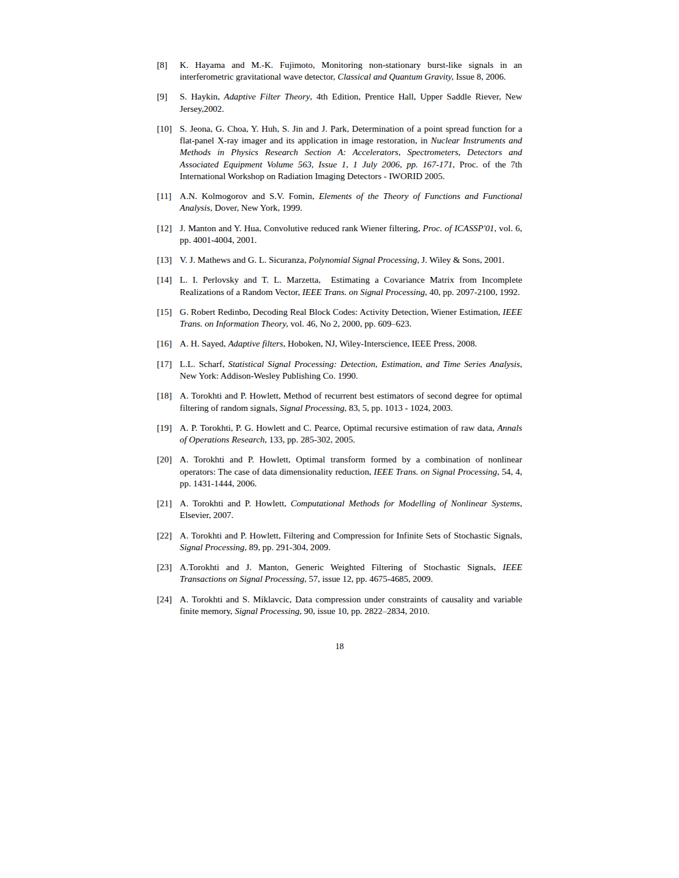[8] K. Hayama and M.-K. Fujimoto, Monitoring non-stationary burst-like signals in an interferometric gravitational wave detector, Classical and Quantum Gravity, Issue 8, 2006.
[9] S. Haykin, Adaptive Filter Theory, 4th Edition, Prentice Hall, Upper Saddle Riever, New Jersey,2002.
[10] S. Jeona, G. Choa, Y. Huh, S. Jin and J. Park, Determination of a point spread function for a flat-panel X-ray imager and its application in image restoration, in Nuclear Instruments and Methods in Physics Research Section A: Accelerators, Spectrometers, Detectors and Associated Equipment Volume 563, Issue 1, 1 July 2006, pp. 167-171, Proc. of the 7th International Workshop on Radiation Imaging Detectors - IWORID 2005.
[11] A.N. Kolmogorov and S.V. Fomin, Elements of the Theory of Functions and Functional Analysis, Dover, New York, 1999.
[12] J. Manton and Y. Hua, Convolutive reduced rank Wiener filtering, Proc. of ICASSP'01, vol. 6, pp. 4001-4004, 2001.
[13] V. J. Mathews and G. L. Sicuranza, Polynomial Signal Processing, J. Wiley & Sons, 2001.
[14] L. I. Perlovsky and T. L. Marzetta, Estimating a Covariance Matrix from Incomplete Realizations of a Random Vector, IEEE Trans. on Signal Processing, 40, pp. 2097-2100, 1992.
[15] G. Robert Redinbo, Decoding Real Block Codes: Activity Detection, Wiener Estimation, IEEE Trans. on Information Theory, vol. 46, No 2, 2000, pp. 609–623.
[16] A. H. Sayed, Adaptive filters, Hoboken, NJ, Wiley-Interscience, IEEE Press, 2008.
[17] L.L. Scharf, Statistical Signal Processing: Detection, Estimation, and Time Series Analysis, New York: Addison-Wesley Publishing Co. 1990.
[18] A. Torokhti and P. Howlett, Method of recurrent best estimators of second degree for optimal filtering of random signals, Signal Processing, 83, 5, pp. 1013 - 1024, 2003.
[19] A. P. Torokhti, P. G. Howlett and C. Pearce, Optimal recursive estimation of raw data, Annals of Operations Research, 133, pp. 285-302, 2005.
[20] A. Torokhti and P. Howlett, Optimal transform formed by a combination of nonlinear operators: The case of data dimensionality reduction, IEEE Trans. on Signal Processing, 54, 4, pp. 1431-1444, 2006.
[21] A. Torokhti and P. Howlett, Computational Methods for Modelling of Nonlinear Systems, Elsevier, 2007.
[22] A. Torokhti and P. Howlett, Filtering and Compression for Infinite Sets of Stochastic Signals, Signal Processing, 89, pp. 291-304, 2009.
[23] A.Torokhti and J. Manton, Generic Weighted Filtering of Stochastic Signals, IEEE Transactions on Signal Processing, 57, issue 12, pp. 4675-4685, 2009.
[24] A. Torokhti and S. Miklavcic, Data compression under constraints of causality and variable finite memory, Signal Processing, 90, issue 10, pp. 2822–2834, 2010.
18